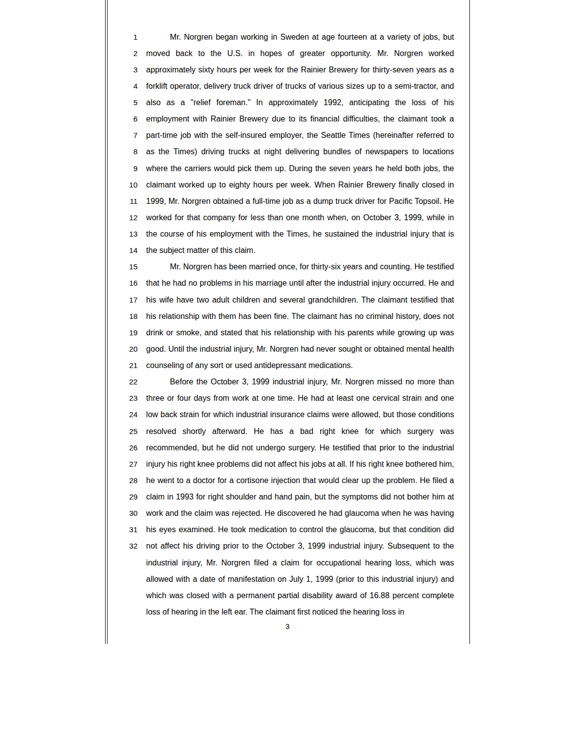1
2
3
4
5
6
7
8
9
10
11
12
13
14
15
16
17
18
19
20
21
22
23
24
25
26
27
28
29
30
31
32
Mr. Norgren began working in Sweden at age fourteen at a variety of jobs, but moved back to the U.S. in hopes of greater opportunity. Mr. Norgren worked approximately sixty hours per week for the Rainier Brewery for thirty-seven years as a forklift operator, delivery truck driver of trucks of various sizes up to a semi-tractor, and also as a "relief foreman." In approximately 1992, anticipating the loss of his employment with Rainier Brewery due to its financial difficulties, the claimant took a part-time job with the self-insured employer, the Seattle Times (hereinafter referred to as the Times) driving trucks at night delivering bundles of newspapers to locations where the carriers would pick them up. During the seven years he held both jobs, the claimant worked up to eighty hours per week. When Rainier Brewery finally closed in 1999, Mr. Norgren obtained a full-time job as a dump truck driver for Pacific Topsoil. He worked for that company for less than one month when, on October 3, 1999, while in the course of his employment with the Times, he sustained the industrial injury that is the subject matter of this claim.
Mr. Norgren has been married once, for thirty-six years and counting. He testified that he had no problems in his marriage until after the industrial injury occurred. He and his wife have two adult children and several grandchildren. The claimant testified that his relationship with them has been fine. The claimant has no criminal history, does not drink or smoke, and stated that his relationship with his parents while growing up was good. Until the industrial injury, Mr. Norgren had never sought or obtained mental health counseling of any sort or used antidepressant medications.
Before the October 3, 1999 industrial injury, Mr. Norgren missed no more than three or four days from work at one time. He had at least one cervical strain and one low back strain for which industrial insurance claims were allowed, but those conditions resolved shortly afterward. He has a bad right knee for which surgery was recommended, but he did not undergo surgery. He testified that prior to the industrial injury his right knee problems did not affect his jobs at all. If his right knee bothered him, he went to a doctor for a cortisone injection that would clear up the problem. He filed a claim in 1993 for right shoulder and hand pain, but the symptoms did not bother him at work and the claim was rejected. He discovered he had glaucoma when he was having his eyes examined. He took medication to control the glaucoma, but that condition did not affect his driving prior to the October 3, 1999 industrial injury. Subsequent to the industrial injury, Mr. Norgren filed a claim for occupational hearing loss, which was allowed with a date of manifestation on July 1, 1999 (prior to this industrial injury) and which was closed with a permanent partial disability award of 16.88 percent complete loss of hearing in the left ear. The claimant first noticed the hearing loss in
3